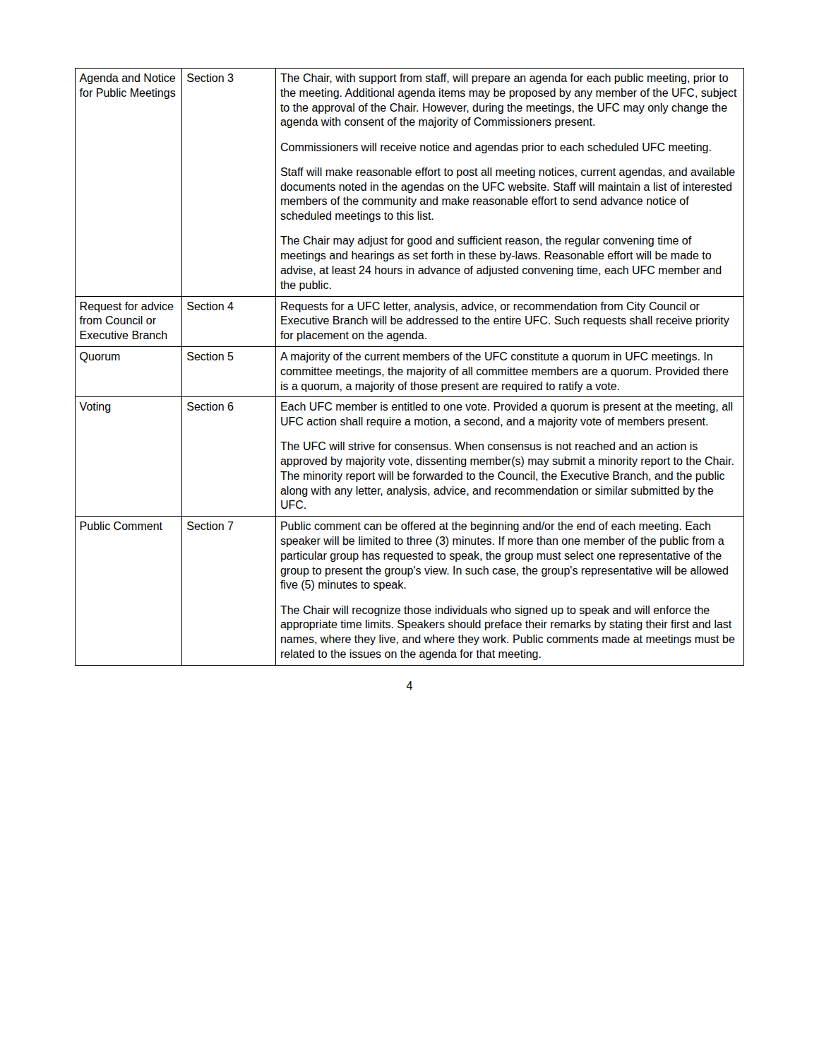| Agenda and Notice for Public Meetings | Section 3 | The Chair, with support from staff, will prepare an agenda for each public meeting, prior to the meeting. Additional agenda items may be proposed by any member of the UFC, subject to the approval of the Chair. However, during the meetings, the UFC may only change the agenda with consent of the majority of Commissioners present. Commissioners will receive notice and agendas prior to each scheduled UFC meeting. Staff will make reasonable effort to post all meeting notices, current agendas, and available documents noted in the agendas on the UFC website. Staff will maintain a list of interested members of the community and make reasonable effort to send advance notice of scheduled meetings to this list. The Chair may adjust for good and sufficient reason, the regular convening time of meetings and hearings as set forth in these by-laws. Reasonable effort will be made to advise, at least 24 hours in advance of adjusted convening time, each UFC member and the public. |
| Request for advice from Council or Executive Branch | Section 4 | Requests for a UFC letter, analysis, advice, or recommendation from City Council or Executive Branch will be addressed to the entire UFC. Such requests shall receive priority for placement on the agenda. |
| Quorum | Section 5 | A majority of the current members of the UFC constitute a quorum in UFC meetings. In committee meetings, the majority of all committee members are a quorum. Provided there is a quorum, a majority of those present are required to ratify a vote. |
| Voting | Section 6 | Each UFC member is entitled to one vote. Provided a quorum is present at the meeting, all UFC action shall require a motion, a second, and a majority vote of members present. The UFC will strive for consensus. When consensus is not reached and an action is approved by majority vote, dissenting member(s) may submit a minority report to the Chair. The minority report will be forwarded to the Council, the Executive Branch, and the public along with any letter, analysis, advice, and recommendation or similar submitted by the UFC. |
| Public Comment | Section 7 | Public comment can be offered at the beginning and/or the end of each meeting. Each speaker will be limited to three (3) minutes. If more than one member of the public from a particular group has requested to speak, the group must select one representative of the group to present the group's view. In such case, the group's representative will be allowed five (5) minutes to speak. The Chair will recognize those individuals who signed up to speak and will enforce the appropriate time limits. Speakers should preface their remarks by stating their first and last names, where they live, and where they work. Public comments made at meetings must be related to the issues on the agenda for that meeting. |
4